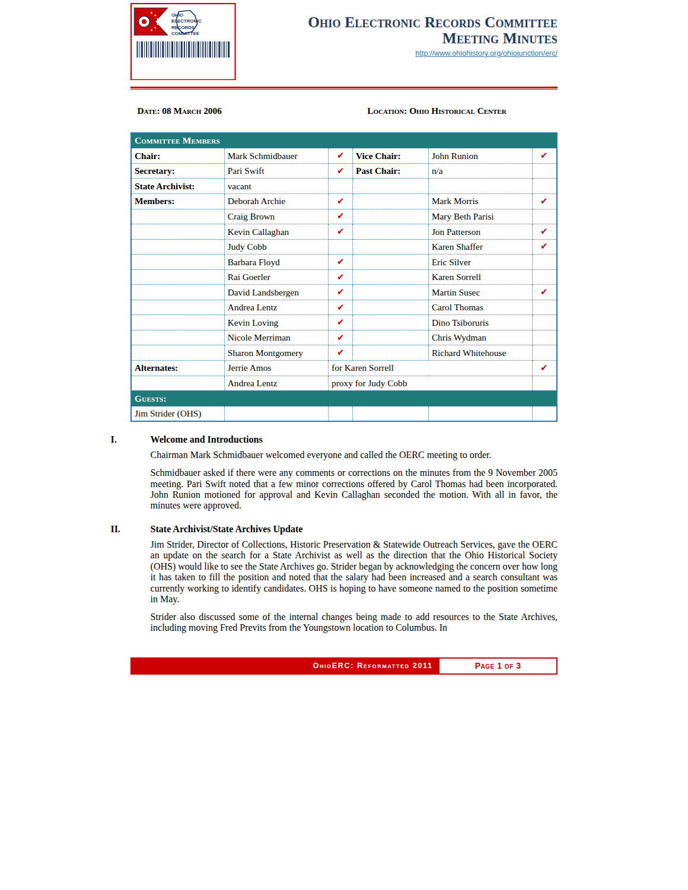OHIO ELECTRONIC RECORDS COMMITTEE
Ohio Electronic Records Committee
Meeting Minutes
http://www.ohiohistory.org/ohiojunction/erc/
Date: 08 March 2006
Location: Ohio Historical Center
| Committee Members |
| Chair: | Mark Schmidbauer | | Vice Chair: | John Runion | |
| Secretary: | Pari Swift | | Past Chair: | n/a | |
| State Archivist: | vacant | | | | |
| Members: | Deborah Archie | | | Mark Morris | |
| | Craig Brown | | | Mary Beth Parisi | |
| | Kevin Callaghan | | | Jon Patterson | |
| | Judy Cobb | | | Karen Shaffer | |
| | Barbara Floyd | | | Eric Silver | |
| | Rai Goerler | | | Karen Sorrell | |
| | David Landsbergen | | | Martin Susec | |
| | Andrea Lentz | | | Carol Thomas | |
| | Kevin Loving | | | Dino Tsiboruris | |
| | Nicole Merriman | | | Chris Wydman | |
| | Sharon Montgomery | | | Richard Whitehouse | |
| Alternates: | Jerrie Amos | for Karen Sorrell | |
| | Andrea Lentz | proxy for Judy Cobb | |
| Guests: |
| Jim Strider (OHS) | | | | | |
I. Welcome and Introductions
Chairman Mark Schmidbauer welcomed everyone and called the OERC meeting to order.
Schmidbauer asked if there were any comments or corrections on the minutes from the 9 November 2005 meeting. Pari Swift noted that a few minor corrections offered by Carol Thomas had been incorporated. John Runion motioned for approval and Kevin Callaghan seconded the motion. With all in favor, the minutes were approved.
II. State Archivist/State Archives Update
Jim Strider, Director of Collections, Historic Preservation & Statewide Outreach Services, gave the OERC an update on the search for a State Archivist as well as the direction that the Ohio Historical Society (OHS) would like to see the State Archives go. Strider began by acknowledging the concern over how long it has taken to fill the position and noted that the salary had been increased and a search consultant was currently working to identify candidates. OHS is hoping to have someone named to the position sometime in May.
Strider also discussed some of the internal changes being made to add resources to the State Archives, including moving Fred Previts from the Youngstown location to Columbus. In
OhioERC: Reformatted 2011
Page 1 of 3